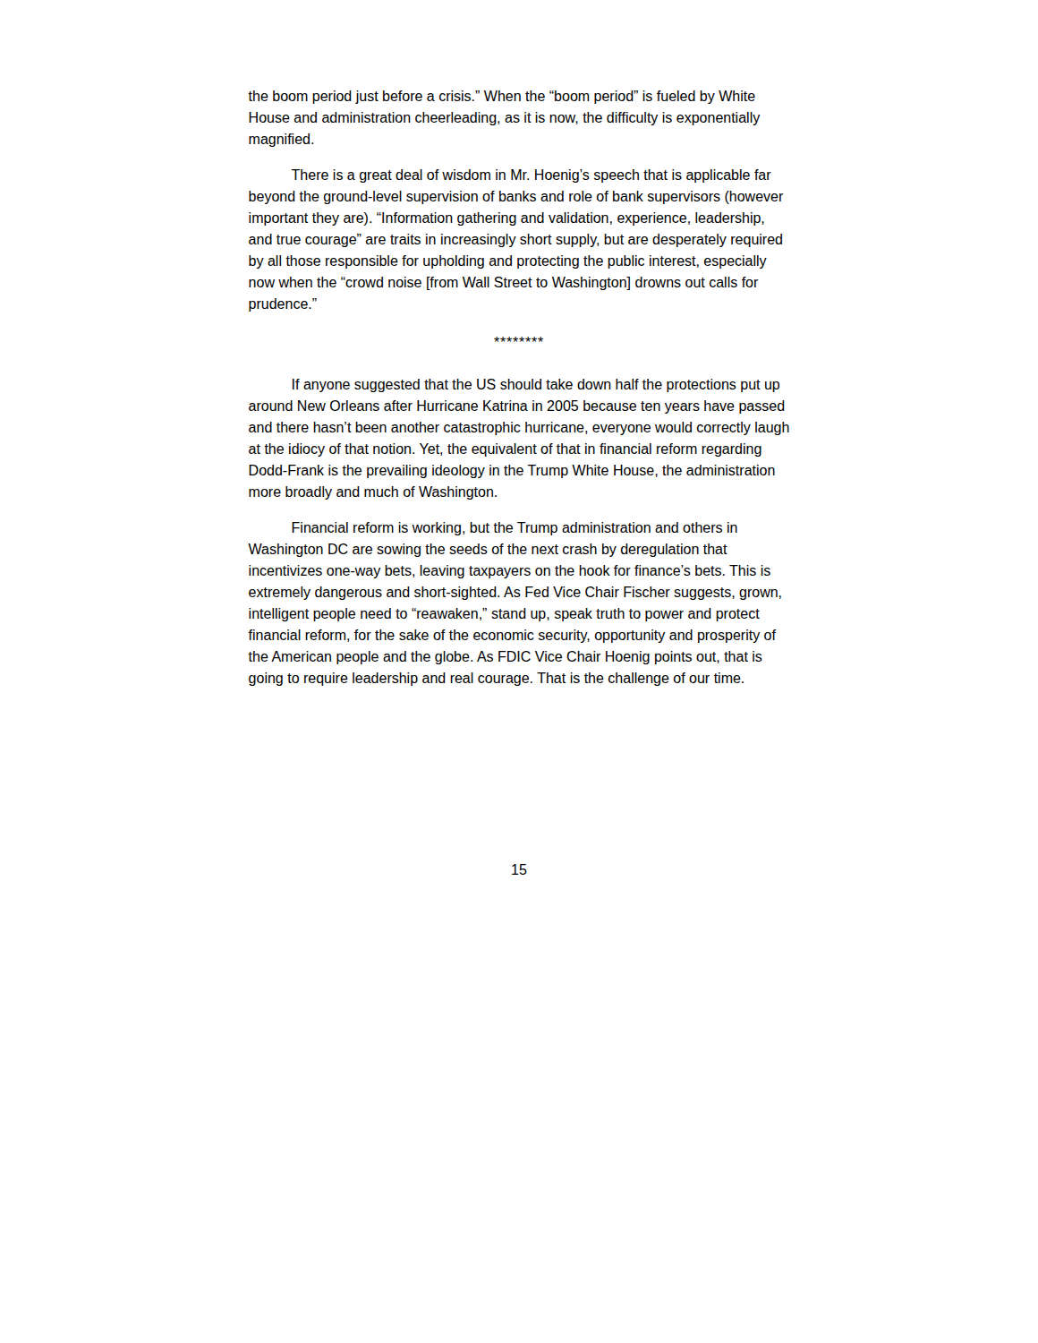the boom period just before a crisis.” When the “boom period” is fueled by White House and administration cheerleading, as it is now, the difficulty is exponentially magnified.
There is a great deal of wisdom in Mr. Hoenig’s speech that is applicable far beyond the ground-level supervision of banks and role of bank supervisors (however important they are). “Information gathering and validation, experience, leadership, and true courage” are traits in increasingly short supply, but are desperately required by all those responsible for upholding and protecting the public interest, especially now when the “crowd noise [from Wall Street to Washington] drowns out calls for prudence.”
********
If anyone suggested that the US should take down half the protections put up around New Orleans after Hurricane Katrina in 2005 because ten years have passed and there hasn’t been another catastrophic hurricane, everyone would correctly laugh at the idiocy of that notion. Yet, the equivalent of that in financial reform regarding Dodd-Frank is the prevailing ideology in the Trump White House, the administration more broadly and much of Washington.
Financial reform is working, but the Trump administration and others in Washington DC are sowing the seeds of the next crash by deregulation that incentivizes one-way bets, leaving taxpayers on the hook for finance’s bets. This is extremely dangerous and short-sighted. As Fed Vice Chair Fischer suggests, grown, intelligent people need to “reawaken,” stand up, speak truth to power and protect financial reform, for the sake of the economic security, opportunity and prosperity of the American people and the globe. As FDIC Vice Chair Hoenig points out, that is going to require leadership and real courage. That is the challenge of our time.
15